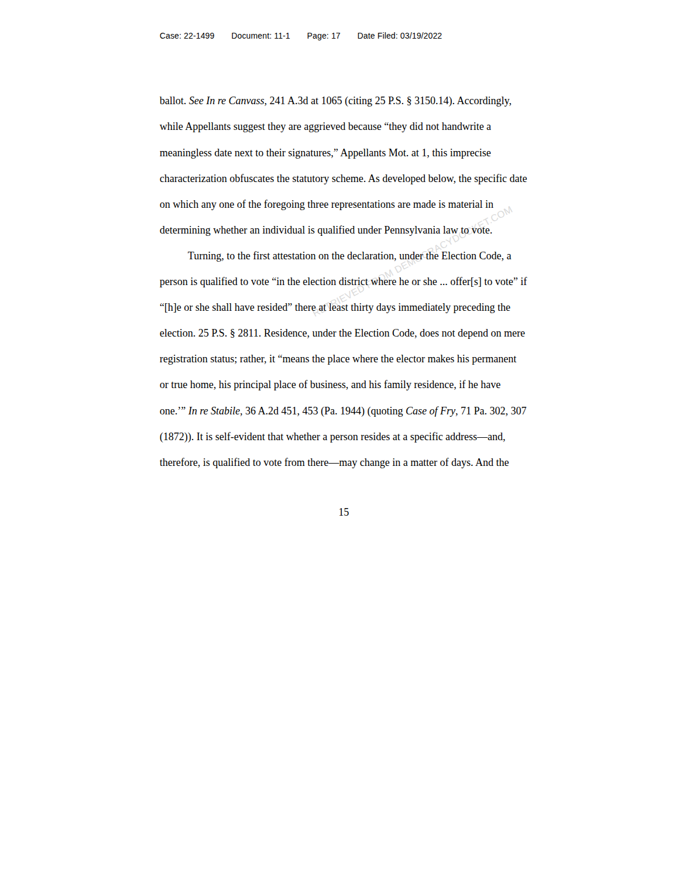Case: 22-1499 Document: 11-1 Page: 17 Date Filed: 03/19/2022
RETRIEVED FROM DEMOCRACYDOCKET.COM
ballot. See In re Canvass, 241 A.3d at 1065 (citing 25 P.S. § 3150.14). Accordingly, while Appellants suggest they are aggrieved because “they did not handwrite a meaningless date next to their signatures,” Appellants Mot. at 1, this imprecise characterization obfuscates the statutory scheme. As developed below, the specific date on which any one of the foregoing three representations are made is material in determining whether an individual is qualified under Pennsylvania law to vote.
Turning, to the first attestation on the declaration, under the Election Code, a person is qualified to vote “in the election district where he or she ... offer[s] to vote” if “[h]e or she shall have resided” there at least thirty days immediately preceding the election. 25 P.S. § 2811. Residence, under the Election Code, does not depend on mere registration status; rather, it “means the place where the elector makes his permanent or true home, his principal place of business, and his family residence, if he have one.’” In re Stabile, 36 A.2d 451, 453 (Pa. 1944) (quoting Case of Fry, 71 Pa. 302, 307 (1872)). It is self-evident that whether a person resides at a specific address—and, therefore, is qualified to vote from there—may change in a matter of days. And the
15